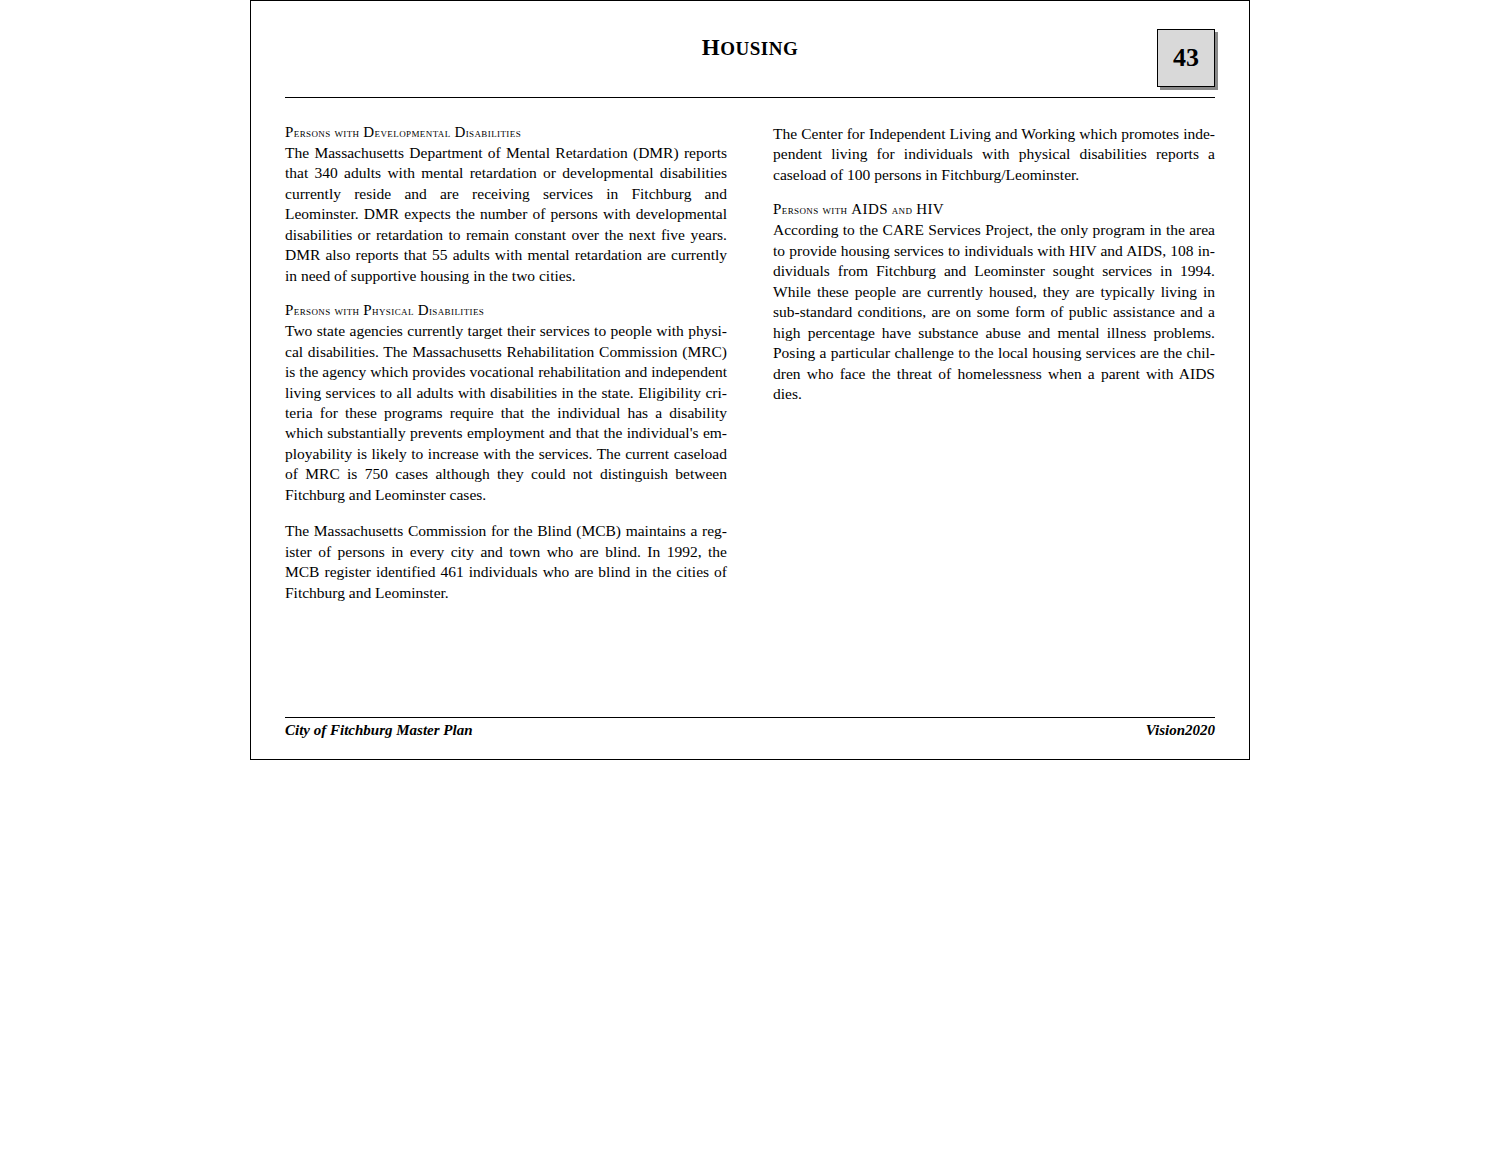43
HOUSING
PERSONS WITH DEVELOPMENTAL DISABILITIES
The Massachusetts Department of Mental Retardation (DMR) reports that 340 adults with mental retardation or developmental disabilities currently reside and are receiving services in Fitchburg and Leominster. DMR expects the number of persons with developmental disabilities or retardation to remain constant over the next five years. DMR also reports that 55 adults with mental retardation are currently in need of supportive housing in the two cities.
PERSONS WITH PHYSICAL DISABILITIES
Two state agencies currently target their services to people with physical disabilities. The Massachusetts Rehabilitation Commission (MRC) is the agency which provides vocational rehabilitation and independent living services to all adults with disabilities in the state. Eligibility criteria for these programs require that the individual has a disability which substantially prevents employment and that the individual's employability is likely to increase with the services. The current caseload of MRC is 750 cases although they could not distinguish between Fitchburg and Leominster cases.
The Massachusetts Commission for the Blind (MCB) maintains a register of persons in every city and town who are blind. In 1992, the MCB register identified 461 individuals who are blind in the cities of Fitchburg and Leominster.
The Center for Independent Living and Working which promotes independent living for individuals with physical disabilities reports a caseload of 100 persons in Fitchburg/Leominster.
PERSONS WITH AIDS AND HIV
According to the CARE Services Project, the only program in the area to provide housing services to individuals with HIV and AIDS, 108 individuals from Fitchburg and Leominster sought services in 1994. While these people are currently housed, they are typically living in sub-standard conditions, are on some form of public assistance and a high percentage have substance abuse and mental illness problems. Posing a particular challenge to the local housing services are the children who face the threat of homelessness when a parent with AIDS dies.
City of Fitchburg Master Plan Vision2020